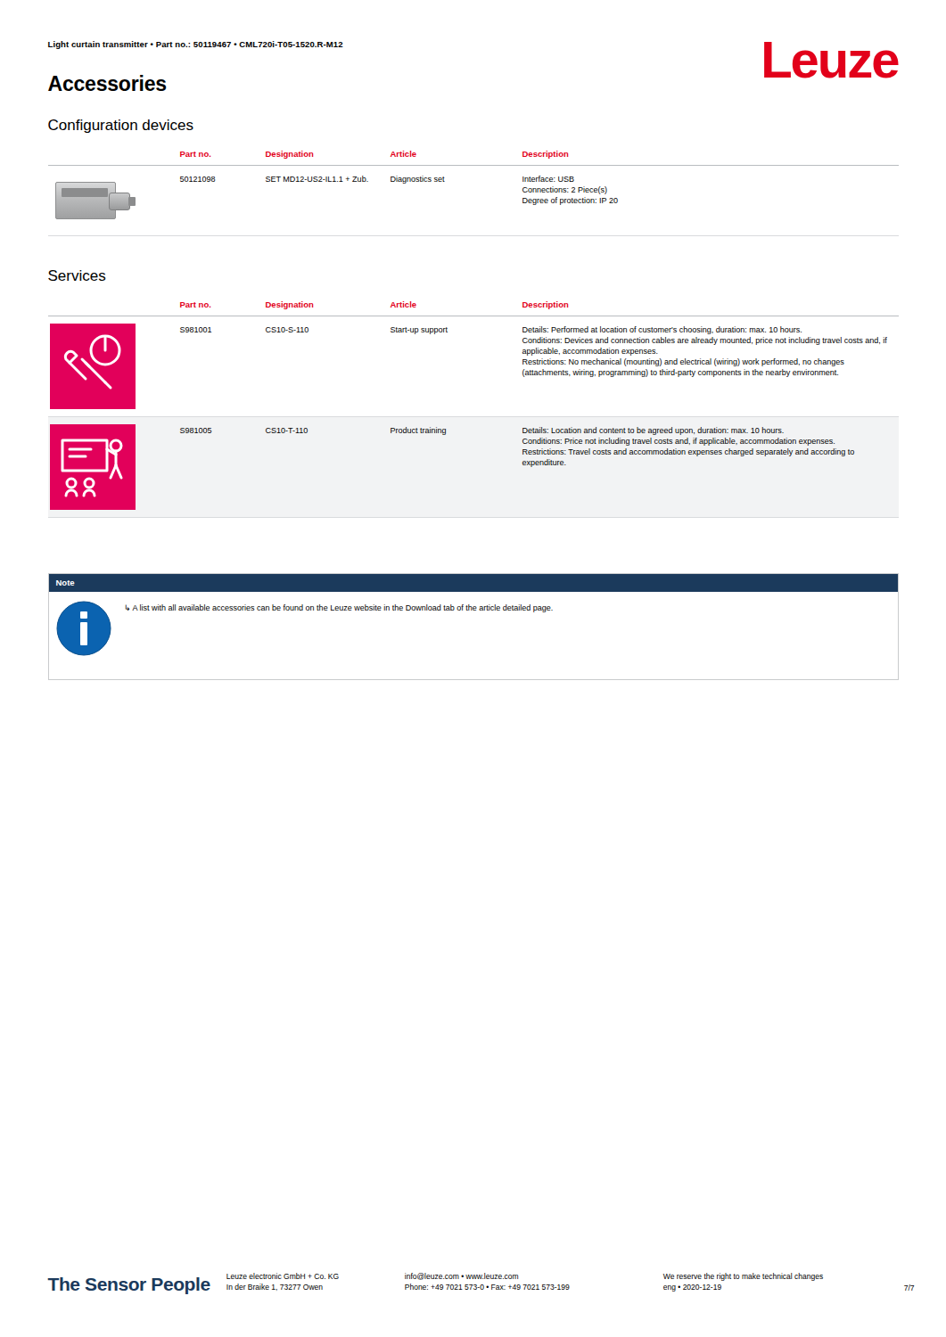Light curtain transmitter • Part no.: 50119467 • CML720i-T05-1520.R-M12
Leuze
Accessories
Configuration devices
| | Part no. | Designation | Article | Description |
| --- | --- | --- | --- | --- |
| | 50121098 | SET MD12-US2-IL1.1 + Zub. | Diagnostics set | Interface: USB Connections: 2 Piece(s) Degree of protection: IP 20 |
Services
| | Part no. | Designation | Article | Description |
| --- | --- | --- | --- | --- |
| | S981001 | CS10-S-110 | Start-up support | Details: Performed at location of customer's choosing, duration: max. 10 hours. Conditions: Devices and connection cables are already mounted, price not including travel costs and, if applicable, accommodation expenses. Restrictions: No mechanical (mounting) and electrical (wiring) work performed, no changes (attachments, wiring, programming) to third-party components in the nearby environment. |
| | S981005 | CS10-T-110 | Product training | Details: Location and content to be agreed upon, duration: max. 10 hours. Conditions: Price not including travel costs and, if applicable, accommodation expenses. Restrictions: Travel costs and accommodation expenses charged separately and according to expenditure. |
Note
↳ A list with all available accessories can be found on the Leuze website in the Download tab of the article detailed page.
The Sensor People
Leuze electronic GmbH + Co. KG
In der Braike 1, 73277 Owen
info@leuze.com • www.leuze.com
Phone: +49 7021 573-0 • Fax: +49 7021 573-199
We reserve the right to make technical changes
eng • 2020-12-19
7/7